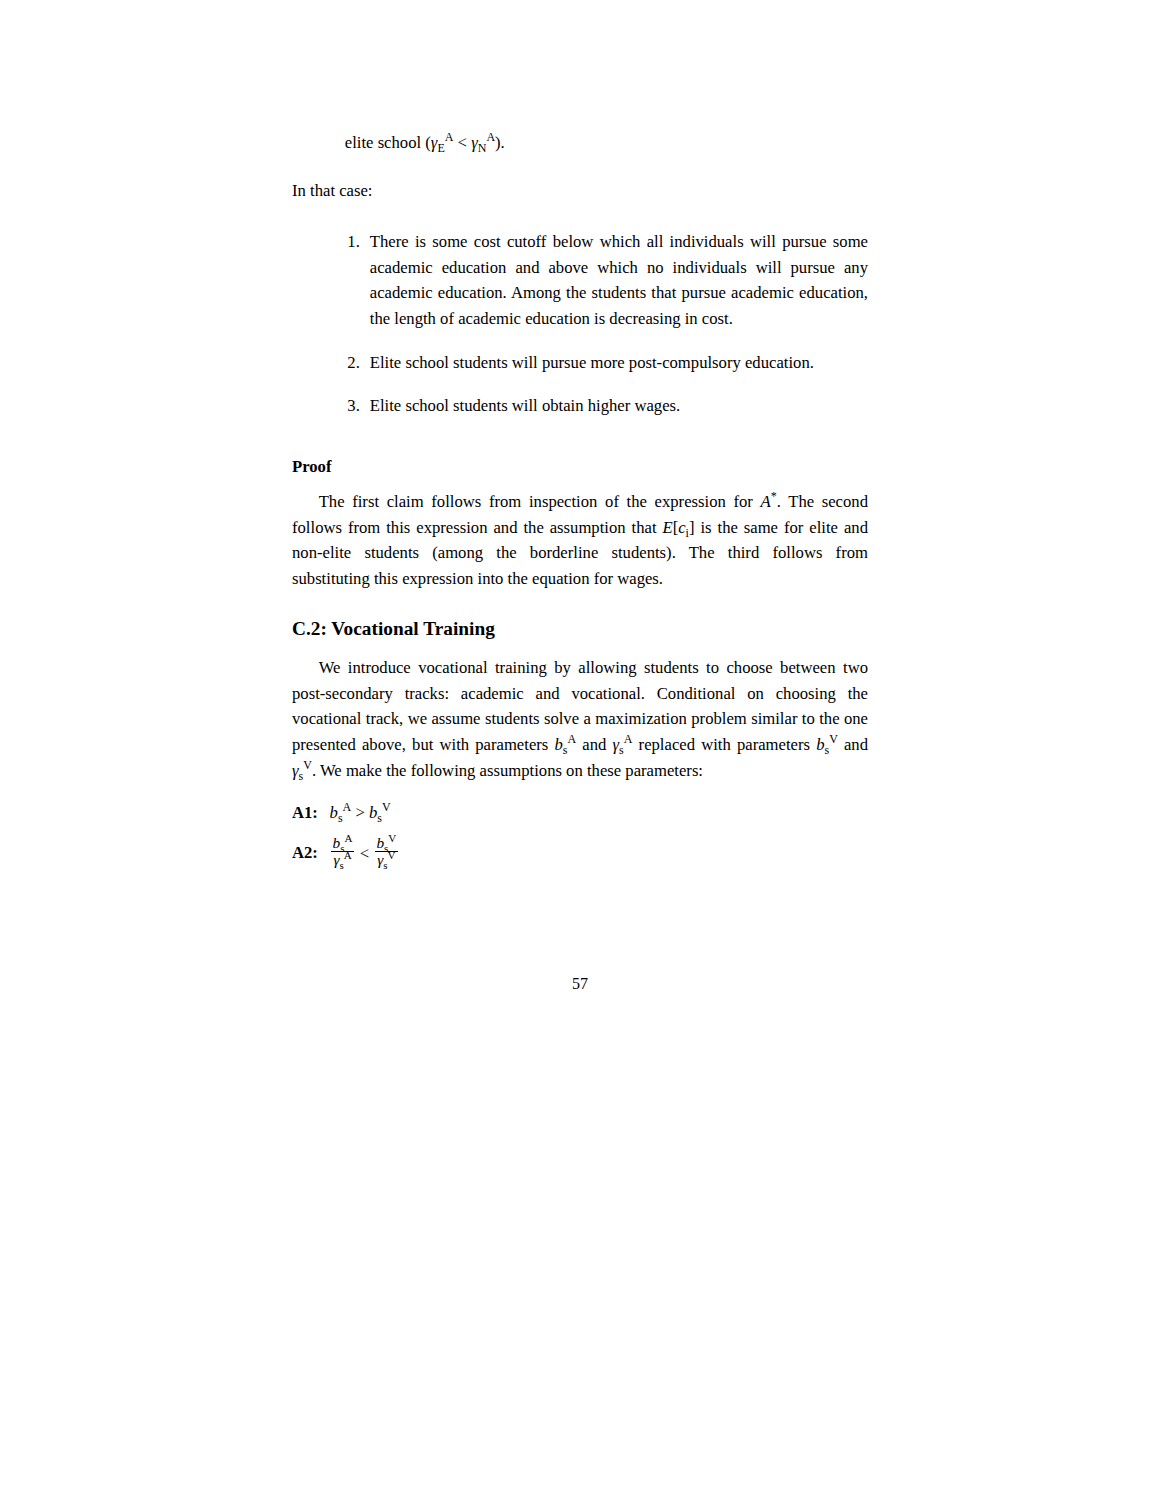elite school (γEA < γNA).
In that case:
There is some cost cutoff below which all individuals will pursue some academic education and above which no individuals will pursue any academic education. Among the students that pursue academic education, the length of academic education is decreasing in cost.
Elite school students will pursue more post-compulsory education.
Elite school students will obtain higher wages.
Proof
The first claim follows from inspection of the expression for A*. The second follows from this expression and the assumption that E[ci] is the same for elite and non-elite students (among the borderline students). The third follows from substituting this expression into the equation for wages.
C.2: Vocational Training
We introduce vocational training by allowing students to choose between two post-secondary tracks: academic and vocational. Conditional on choosing the vocational track, we assume students solve a maximization problem similar to the one presented above, but with parameters bsA and γsA replaced with parameters bsV and γsV. We make the following assumptions on these parameters:
A1: bsA > bsV
A2: bsA γsA < bsV γsV
57